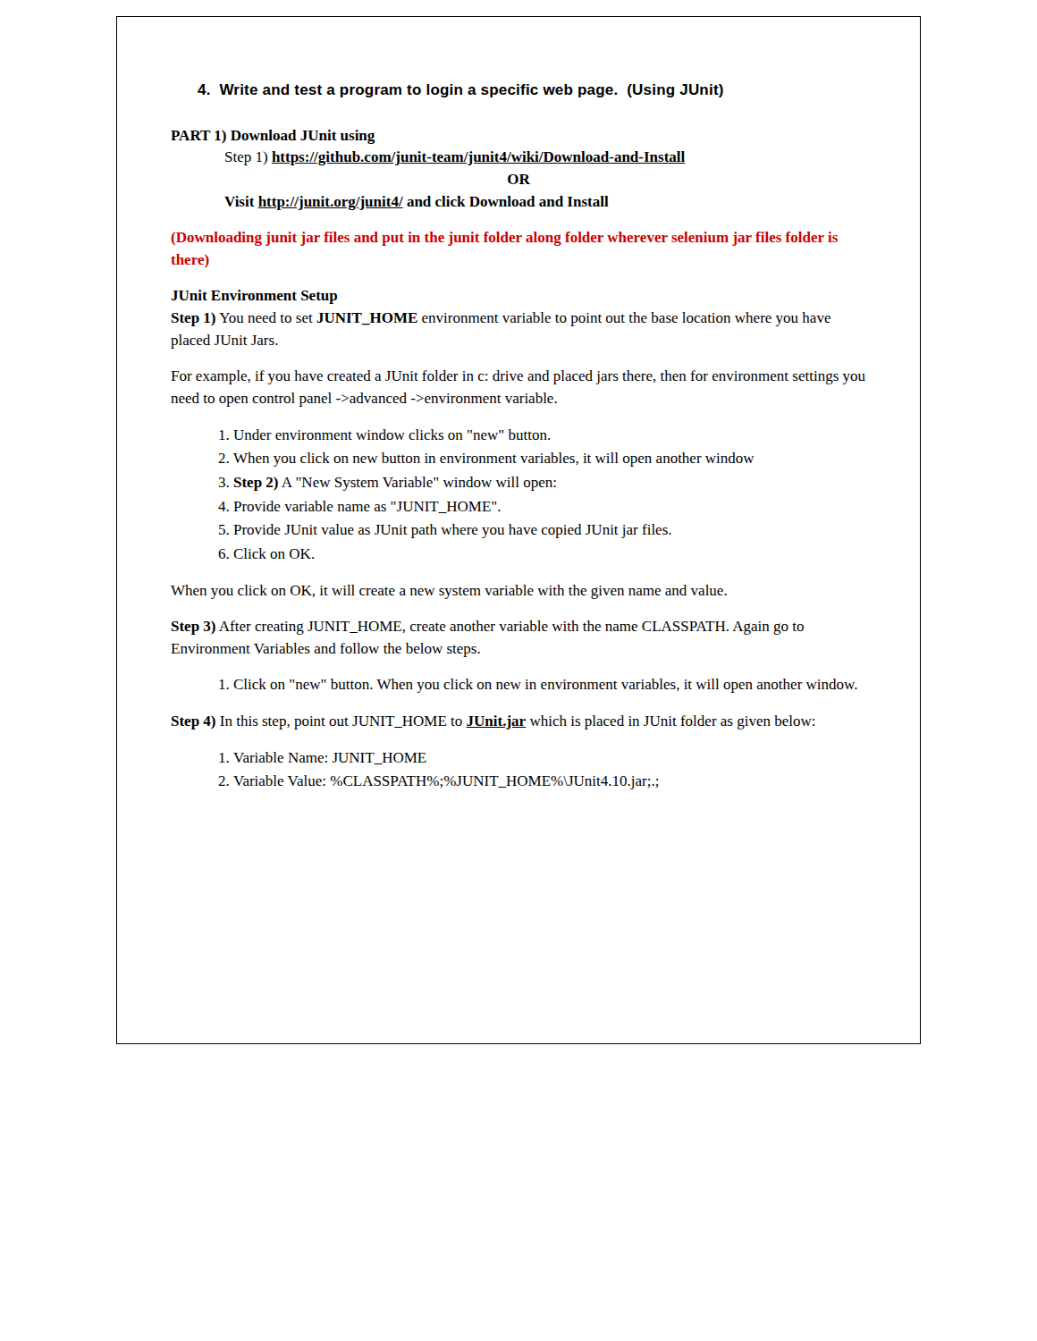4. Write and test a program to login a specific web page. (Using JUnit)
PART 1) Download JUnit using
Step 1) https://github.com/junit-team/junit4/wiki/Download-and-Install
OR
Visit http://junit.org/junit4/ and click Download and Install
(Downloading junit jar files and put in the junit folder along folder wherever selenium jar files folder is there)
JUnit Environment Setup
Step 1) You need to set JUNIT_HOME environment variable to point out the base location where you have placed JUnit Jars.
For example, if you have created a JUnit folder in c: drive and placed jars there, then for environment settings you need to open control panel ->advanced ->environment variable.
Under environment window clicks on "new" button.
When you click on new button in environment variables, it will open another window
Step 2) A "New System Variable" window will open:
Provide variable name as "JUNIT_HOME".
Provide JUnit value as JUnit path where you have copied JUnit jar files.
Click on OK.
When you click on OK, it will create a new system variable with the given name and value.
Step 3) After creating JUNIT_HOME, create another variable with the name CLASSPATH. Again go to Environment Variables and follow the below steps.
Click on "new" button. When you click on new in environment variables, it will open another window.
Step 4) In this step, point out JUNIT_HOME to JUnit.jar which is placed in JUnit folder as given below:
Variable Name: JUNIT_HOME
Variable Value: %CLASSPATH%;%JUNIT_HOME%\JUnit4.10.jar;.;